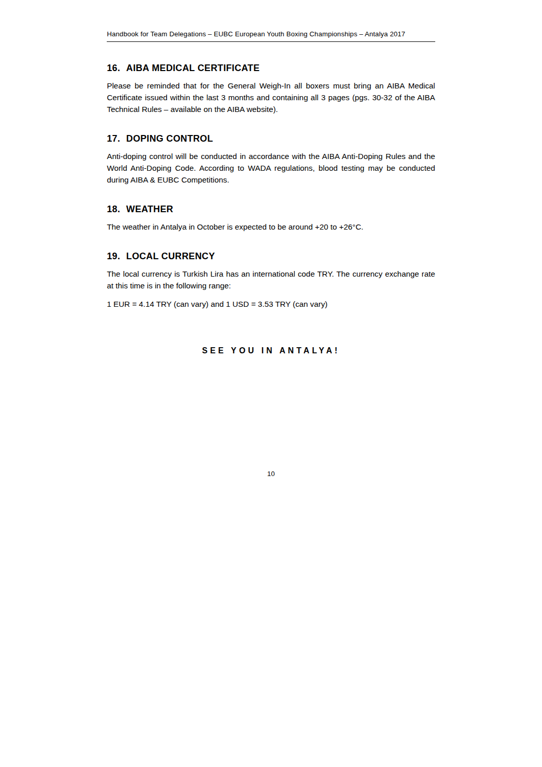Handbook for Team Delegations – EUBC European Youth Boxing Championships – Antalya 2017
16. AIBA MEDICAL CERTIFICATE
Please be reminded that for the General Weigh-In all boxers must bring an AIBA Medical Certificate issued within the last 3 months and containing all 3 pages (pgs. 30-32 of the AIBA Technical Rules – available on the AIBA website).
17. DOPING CONTROL
Anti-doping control will be conducted in accordance with the AIBA Anti-Doping Rules and the World Anti-Doping Code. According to WADA regulations, blood testing may be conducted during AIBA & EUBC Competitions.
18. WEATHER
The weather in Antalya in October is expected to be around +20 to +26°C.
19. LOCAL CURRENCY
The local currency is Turkish Lira has an international code TRY. The currency exchange rate at this time is in the following range:
1 EUR = 4.14 TRY (can vary) and 1 USD = 3.53 TRY (can vary)
SEE YOU IN ANTALYA!
10